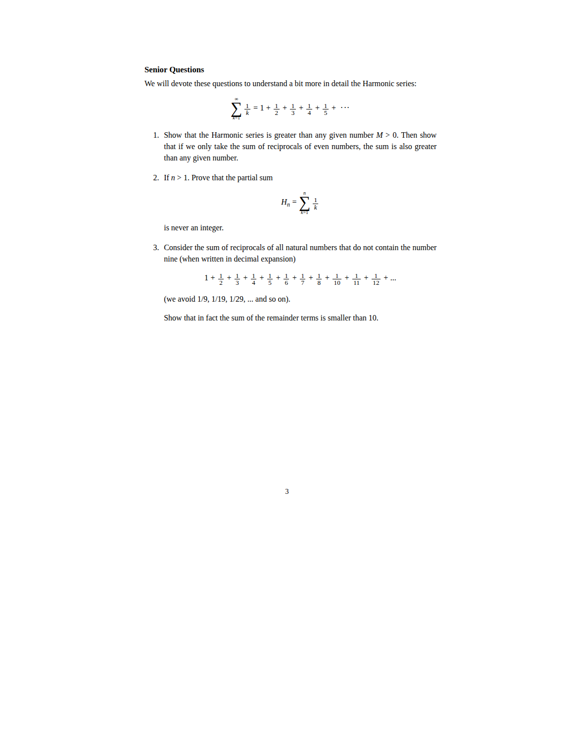Senior Questions
We will devote these questions to understand a bit more in detail the Harmonic series:
∞ ∑ k=1 1 k=1+12+13+14+15+⋅⋅⋅
Show that the Harmonic series is greater than any given number M > 0. Then show that if we only take the sum of reciprocals of even numbers, the sum is also greater than any given number.
If n > 1. Prove that the partial sum
Hn= n ∑ k=1 1 k
is never an integer.
Consider the sum of reciprocals of all natural numbers that do not contain the number nine (when written in decimal expansion)
1+12+13+14+15+16+17+18+110+111+112+...
(we avoid 1/9, 1/19, 1/29, ... and so on).
Show that in fact the sum of the remainder terms is smaller than 10.
3